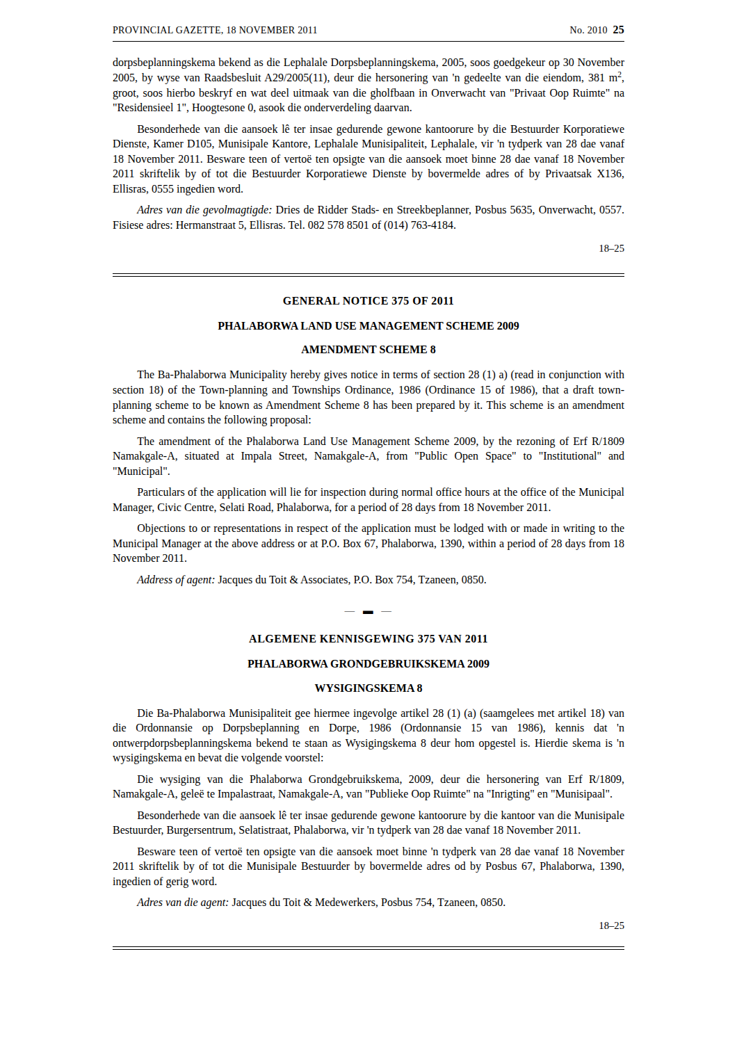Provincial Gazette, 18 November 2011 No. 2010 25
dorpsbeplanningskema bekend as die Lephalale Dorpsbeplanningskema, 2005, soos goedgekeur op 30 November 2005, by wyse van Raadsbesluit A29/2005(11), deur die hersonering van 'n gedeelte van die eiendom, 381 m2, groot, soos hierbo beskryf en wat deel uitmaak van die gholfbaan in Onverwacht van "Privaat Oop Ruimte" na "Residensieel 1", Hoogtesone 0, asook die onderverdeling daarvan.
Besonderhede van die aansoek lê ter insae gedurende gewone kantoorure by die Bestuurder Korporatiewe Dienste, Kamer D105, Munisipale Kantore, Lephalale Munisipaliteit, Lephalale, vir 'n tydperk van 28 dae vanaf 18 November 2011. Besware teen of vertoë ten opsigte van die aansoek moet binne 28 dae vanaf 18 November 2011 skriftelik by of tot die Bestuurder Korporatiewe Dienste by bovermelde adres of by Privaatsak X136, Ellisras, 0555 ingedien word.
Adres van die gevolmagtigde: Dries de Ridder Stads- en Streekbeplanner, Posbus 5635, Onverwacht, 0557. Fisiese adres: Hermanstraat 5, Ellisras. Tel. 082 578 8501 of (014) 763-4184.
18–25
General Notice 375 of 2011
Phalaborwa Land Use Management Scheme 2009
Amendment Scheme 8
The Ba-Phalaborwa Municipality hereby gives notice in terms of section 28 (1) a) (read in conjunction with section 18) of the Town-planning and Townships Ordinance, 1986 (Ordinance 15 of 1986), that a draft town-planning scheme to be known as Amendment Scheme 8 has been prepared by it. This scheme is an amendment scheme and contains the following proposal:
The amendment of the Phalaborwa Land Use Management Scheme 2009, by the rezoning of Erf R/1809 Namakgale-A, situated at Impala Street, Namakgale-A, from "Public Open Space" to "Institutional" and "Municipal".
Particulars of the application will lie for inspection during normal office hours at the office of the Municipal Manager, Civic Centre, Selati Road, Phalaborwa, for a period of 28 days from 18 November 2011.
Objections to or representations in respect of the application must be lodged with or made in writing to the Municipal Manager at the above address or at P.O. Box 67, Phalaborwa, 1390, within a period of 28 days from 18 November 2011.
Address of agent: Jacques du Toit & Associates, P.O. Box 754, Tzaneen, 0850.
Algemene Kennisgewing 375 van 2011
Phalaborwa Grondgebruikskema 2009
Wysigingskema 8
Die Ba-Phalaborwa Munisipaliteit gee hiermee ingevolge artikel 28 (1) (a) (saamgelees met artikel 18) van die Ordonnansie op Dorpsbeplanning en Dorpe, 1986 (Ordonnansie 15 van 1986), kennis dat 'n ontwerpdorpsbeplanningskema bekend te staan as Wysigingskema 8 deur hom opgestel is. Hierdie skema is 'n wysigingskema en bevat die volgende voorstel:
Die wysiging van die Phalaborwa Grondgebruikskema, 2009, deur die hersonering van Erf R/1809, Namakgale-A, geleë te Impalastraat, Namakgale-A, van "Publieke Oop Ruimte" na "Inrigting" en "Munisipaal".
Besonderhede van die aansoek lê ter insae gedurende gewone kantoorure by die kantoor van die Munisipale Bestuurder, Burgersentrum, Selatistraat, Phalaborwa, vir 'n tydperk van 28 dae vanaf 18 November 2011.
Besware teen of vertoë ten opsigte van die aansoek moet binne 'n tydperk van 28 dae vanaf 18 November 2011 skriftelik by of tot die Munisipale Bestuurder by bovermelde adres od by Posbus 67, Phalaborwa, 1390, ingedien of gerig word.
Adres van die agent: Jacques du Toit & Medewerkers, Posbus 754, Tzaneen, 0850.
18–25